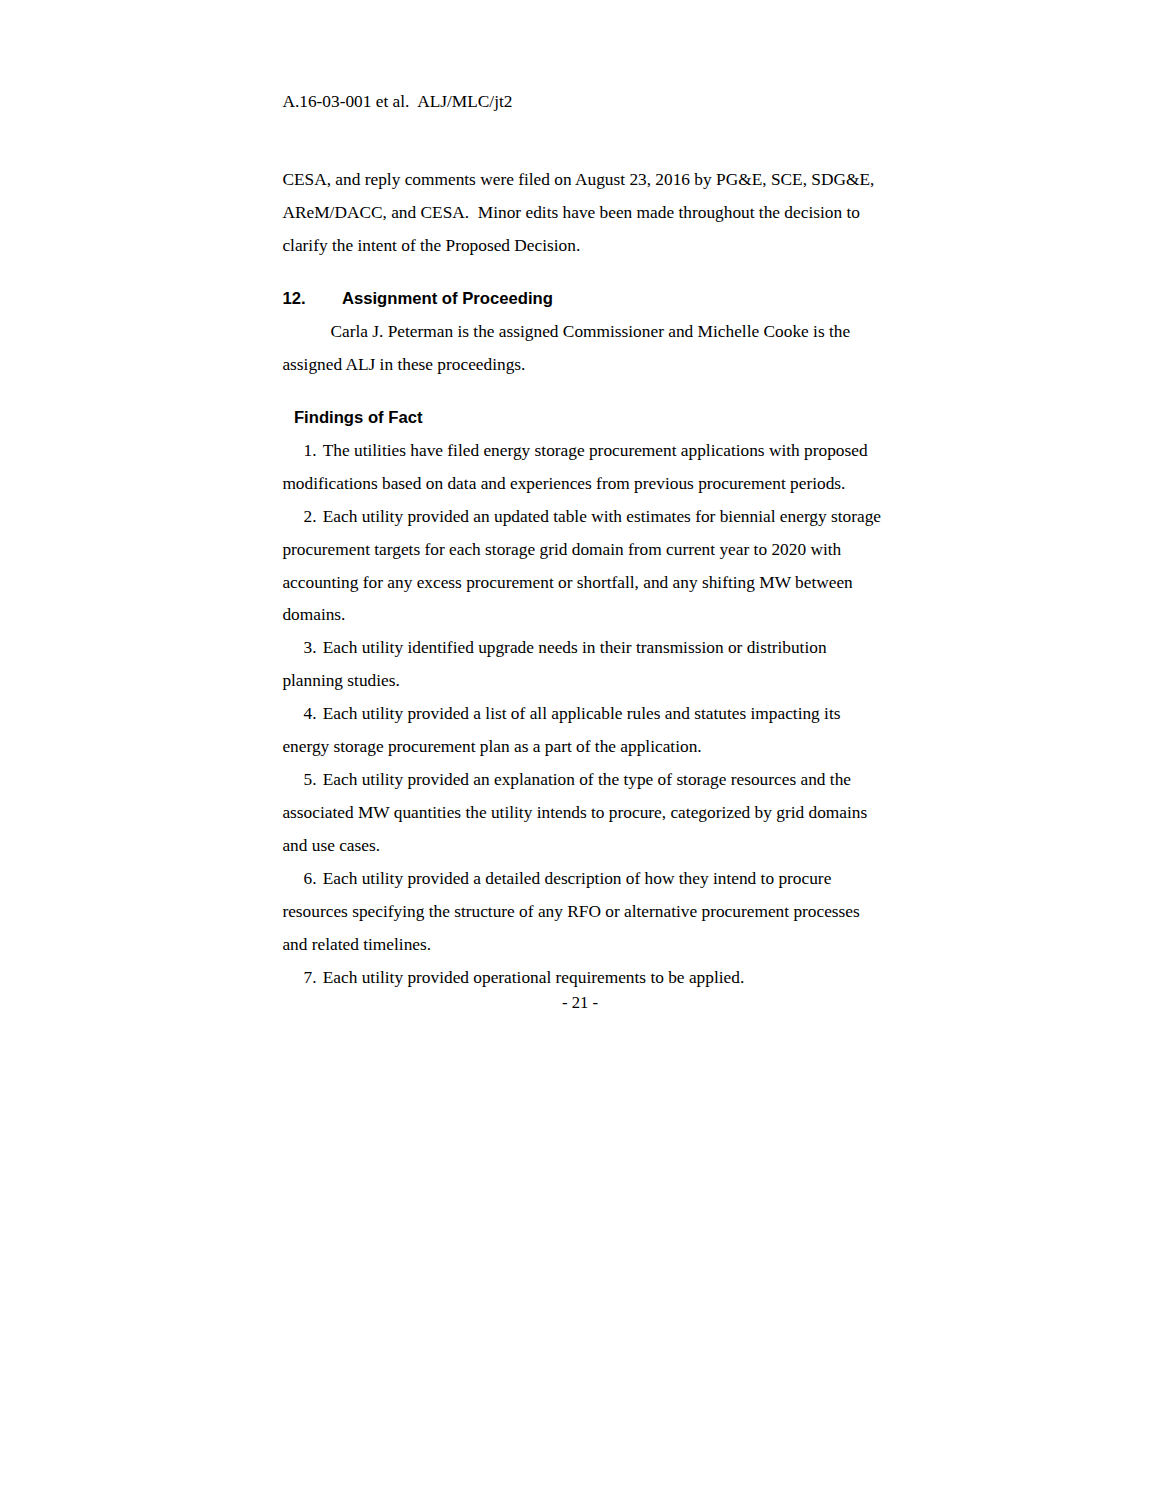A.16-03-001 et al. ALJ/MLC/jt2
CESA, and reply comments were filed on August 23, 2016 by PG&E, SCE, SDG&E, AReM/DACC, and CESA. Minor edits have been made throughout the decision to clarify the intent of the Proposed Decision.
12. Assignment of Proceeding
Carla J. Peterman is the assigned Commissioner and Michelle Cooke is the assigned ALJ in these proceedings.
Findings of Fact
The utilities have filed energy storage procurement applications with proposed modifications based on data and experiences from previous procurement periods.
Each utility provided an updated table with estimates for biennial energy storage procurement targets for each storage grid domain from current year to 2020 with accounting for any excess procurement or shortfall, and any shifting MW between domains.
Each utility identified upgrade needs in their transmission or distribution planning studies.
Each utility provided a list of all applicable rules and statutes impacting its energy storage procurement plan as a part of the application.
Each utility provided an explanation of the type of storage resources and the associated MW quantities the utility intends to procure, categorized by grid domains and use cases.
Each utility provided a detailed description of how they intend to procure resources specifying the structure of any RFO or alternative procurement processes and related timelines.
Each utility provided operational requirements to be applied.
- 21 -